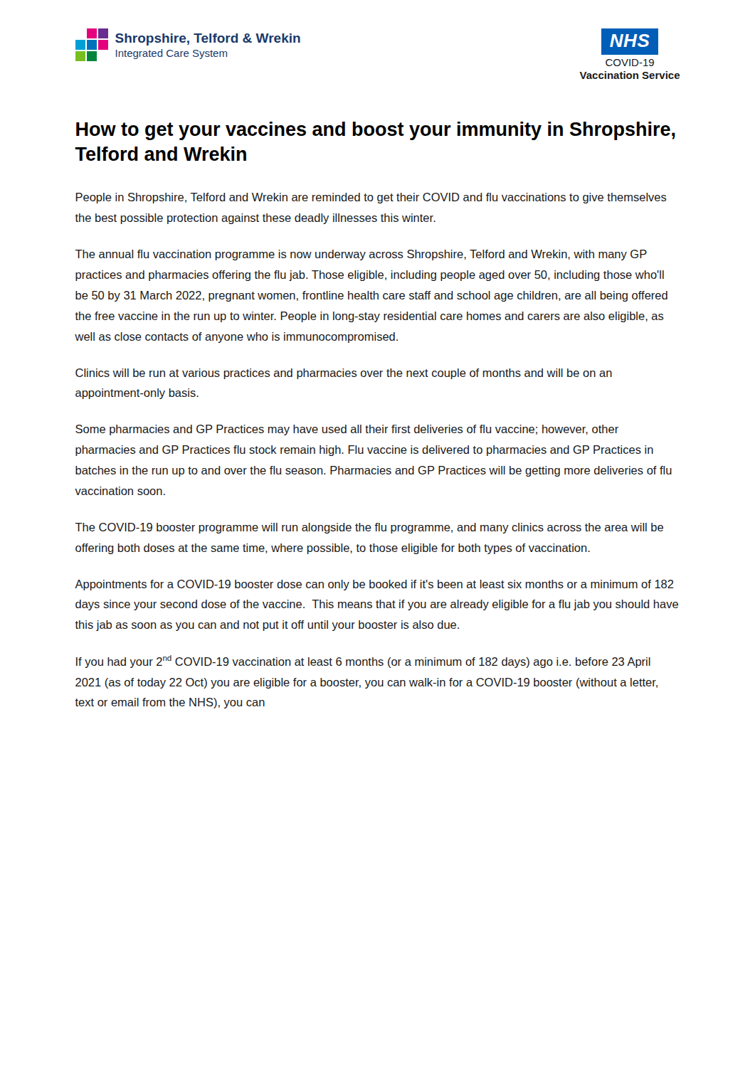Shropshire, Telford & Wrekin
Integrated Care System
NHS
COVID-19
Vaccination Service
How to get your vaccines and boost your immunity in Shropshire, Telford and Wrekin
People in Shropshire, Telford and Wrekin are reminded to get their COVID and flu vaccinations to give themselves the best possible protection against these deadly illnesses this winter.
The annual flu vaccination programme is now underway across Shropshire, Telford and Wrekin, with many GP practices and pharmacies offering the flu jab. Those eligible, including people aged over 50, including those who'll be 50 by 31 March 2022, pregnant women, frontline health care staff and school age children, are all being offered the free vaccine in the run up to winter. People in long-stay residential care homes and carers are also eligible, as well as close contacts of anyone who is immunocompromised.
Clinics will be run at various practices and pharmacies over the next couple of months and will be on an appointment-only basis.
Some pharmacies and GP Practices may have used all their first deliveries of flu vaccine; however, other pharmacies and GP Practices flu stock remain high. Flu vaccine is delivered to pharmacies and GP Practices in batches in the run up to and over the flu season. Pharmacies and GP Practices will be getting more deliveries of flu vaccination soon.
The COVID-19 booster programme will run alongside the flu programme, and many clinics across the area will be offering both doses at the same time, where possible, to those eligible for both types of vaccination.
Appointments for a COVID-19 booster dose can only be booked if it's been at least six months or a minimum of 182 days since your second dose of the vaccine. This means that if you are already eligible for a flu jab you should have this jab as soon as you can and not put it off until your booster is also due.
If you had your 2nd COVID-19 vaccination at least 6 months (or a minimum of 182 days) ago i.e. before 23 April 2021 (as of today 22 Oct) you are eligible for a booster, you can walk-in for a COVID-19 booster (without a letter, text or email from the NHS), you can